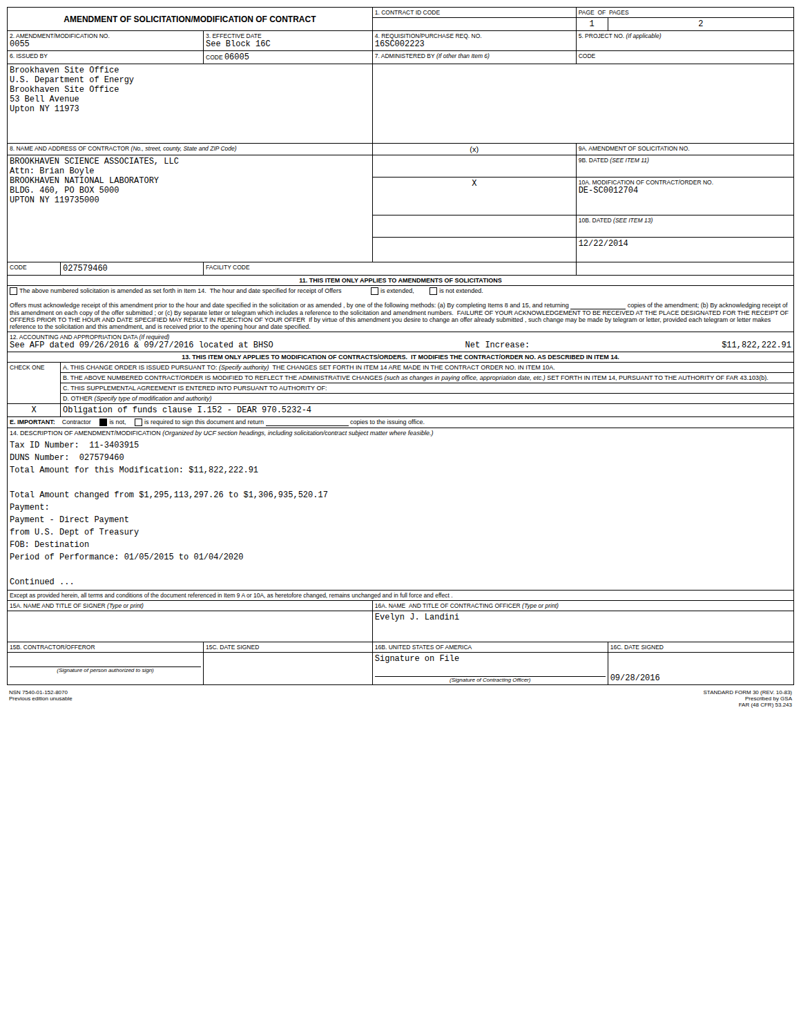| AMENDMENT OF SOLICITATION/MODIFICATION OF CONTRACT | 1. CONTRACT ID CODE | PAGE OF PAGES |
| | 1 | 2 |
| 2. AMENDMENT/MODIFICATION NO. 0055 | 3. EFFECTIVE DATE See Block 16C | 4. REQUISITION/PURCHASE REQ. NO. 16SC002223 | 5. PROJECT NO. (If applicable) |
| 6. ISSUED BY | CODE 06005 | 7. ADMINISTERED BY (If other than Item 6) | CODE |
| Brookhaven Site Office U.S. Department of Energy Brookhaven Site Office 53 Bell Avenue Upton NY 11973 | |
| 8. NAME AND ADDRESS OF CONTRACTOR (No., street, county, State and ZIP Code) | (x) | 9A. AMENDMENT OF SOLICITATION NO. |
| BROOKHAVEN SCIENCE ASSOCIATES, LLC Attn: Brian Boyle BROOKHAVEN NATIONAL LABORATORY BLDG. 460, PO BOX 5000 UPTON NY 119735000 | | 9B. DATED (SEE ITEM 11) |
| X | 10A. MODIFICATION OF CONTRACT/ORDER NO. DE-SC0012704 |
| | 10B. DATED (SEE ITEM 13) |
| | 12/22/2014 |
| CODE | 027579460 | FACILITY CODE | |
| 11. THIS ITEM ONLY APPLIES TO AMENDMENTS OF SOLICITATIONS |
| The above numbered solicitation is amended as set forth in Item 14. The hour and date specified for receipt of Offers is extended, is not extended. Offers must acknowledge receipt of this amendment prior to the hour and date specified in the solicitation or as amended , by one of the following methods: (a) By completing Items 8 and 15, and returning copies of the amendment; (b) By acknowledging receipt of this amendment on each copy of the offer submitted ; or (c) By separate letter or telegram which includes a reference to the solicitation and amendment numbers. FAILURE OF YOUR ACKNOWLEDGEMENT TO BE RECEIVED AT THE PLACE DESIGNATED FOR THE RECEIPT OF OFFERS PRIOR TO THE HOUR AND DATE SPECIFIED MAY RESULT IN REJECTION OF YOUR OFFER If by virtue of this amendment you desire to change an offer already submitted , such change may be made by telegram or letter, provided each telegram or letter makes reference to the solicitation and this amendment, and is received prior to the opening hour and date specified. |
| 12. ACCOUNTING AND APPROPRIATION DATA (If required) See AFP dated 09/26/2016 & 09/27/2016 located at BHSO Net Increase: $11,822,222.91 |
| 13. THIS ITEM ONLY APPLIES TO MODIFICATION OF CONTRACTS/ORDERS. IT MODIFIES THE CONTRACT/ORDER NO. AS DESCRIBED IN ITEM 14. |
| CHECK ONE | A. THIS CHANGE ORDER IS ISSUED PURSUANT TO: (Specify authority) THE CHANGES SET FORTH IN ITEM 14 ARE MADE IN THE CONTRACT ORDER NO. IN ITEM 10A. |
| B. THE ABOVE NUMBERED CONTRACT/ORDER IS MODIFIED TO REFLECT THE ADMINISTRATIVE CHANGES (such as changes in paying office, appropriation date, etc.) SET FORTH IN ITEM 14, PURSUANT TO THE AUTHORITY OF FAR 43.103(b). |
| C. THIS SUPPLEMENTAL AGREEMENT IS ENTERED INTO PURSUANT TO AUTHORITY OF: |
| D. OTHER (Specify type of modification and authority) |
| X | Obligation of funds clause I.152 - DEAR 970.5232-4 |
| E. IMPORTANT: Contractor is not, is required to sign this document and return copies to the issuing office. |
| 14. DESCRIPTION OF AMENDMENT/MODIFICATION (Organized by UCF section headings, including solicitation/contract subject matter where feasible.) Tax ID Number: 11-3403915 DUNS Number: 027579460 Total Amount for this Modification: $11,822,222.91 Total Amount changed from $1,295,113,297.26 to $1,306,935,520.17 Payment: Payment - Direct Payment from U.S. Dept of Treasury FOB: Destination Period of Performance: 01/05/2015 to 01/04/2020 Continued ... |
| Except as provided herein, all terms and conditions of the document referenced in Item 9 A or 10A, as heretofore changed, remains unchanged and in full force and effect . |
| 15A. NAME AND TITLE OF SIGNER (Type or print) | 16A. NAME AND TITLE OF CONTRACTING OFFICER (Type or print) |
| | Evelyn J. Landini |
| 15B. CONTRACTOR/OFFEROR | 15C. DATE SIGNED | 16B. UNITED STATES OF AMERICA | 16C. DATE SIGNED |
| (Signature of person authorized to sign) | | Signature on File (Signature of Contracting Officer) | 09/28/2016 |
| NSN 7540-01-152-8070 Previous edition unusable | STANDARD FORM 30 (REV. 10-83) Prescribed by GSA FAR (48 CFR) 53.243 |